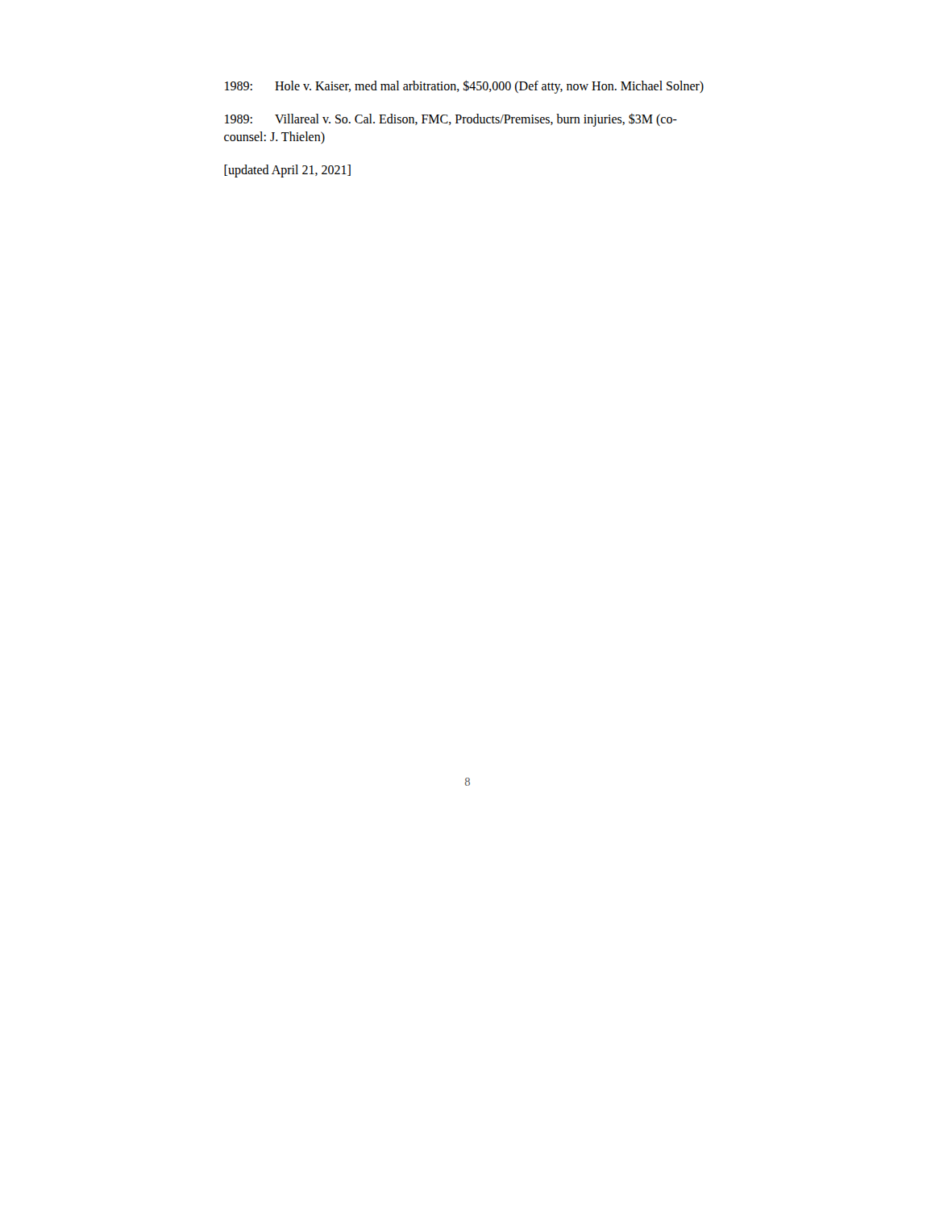1989: Hole v. Kaiser, med mal arbitration, $450,000 (Def atty, now Hon. Michael Solner)
1989: Villareal v. So. Cal. Edison, FMC, Products/Premises, burn injuries, $3M (co-counsel: J. Thielen)
[updated April 21, 2021]
8